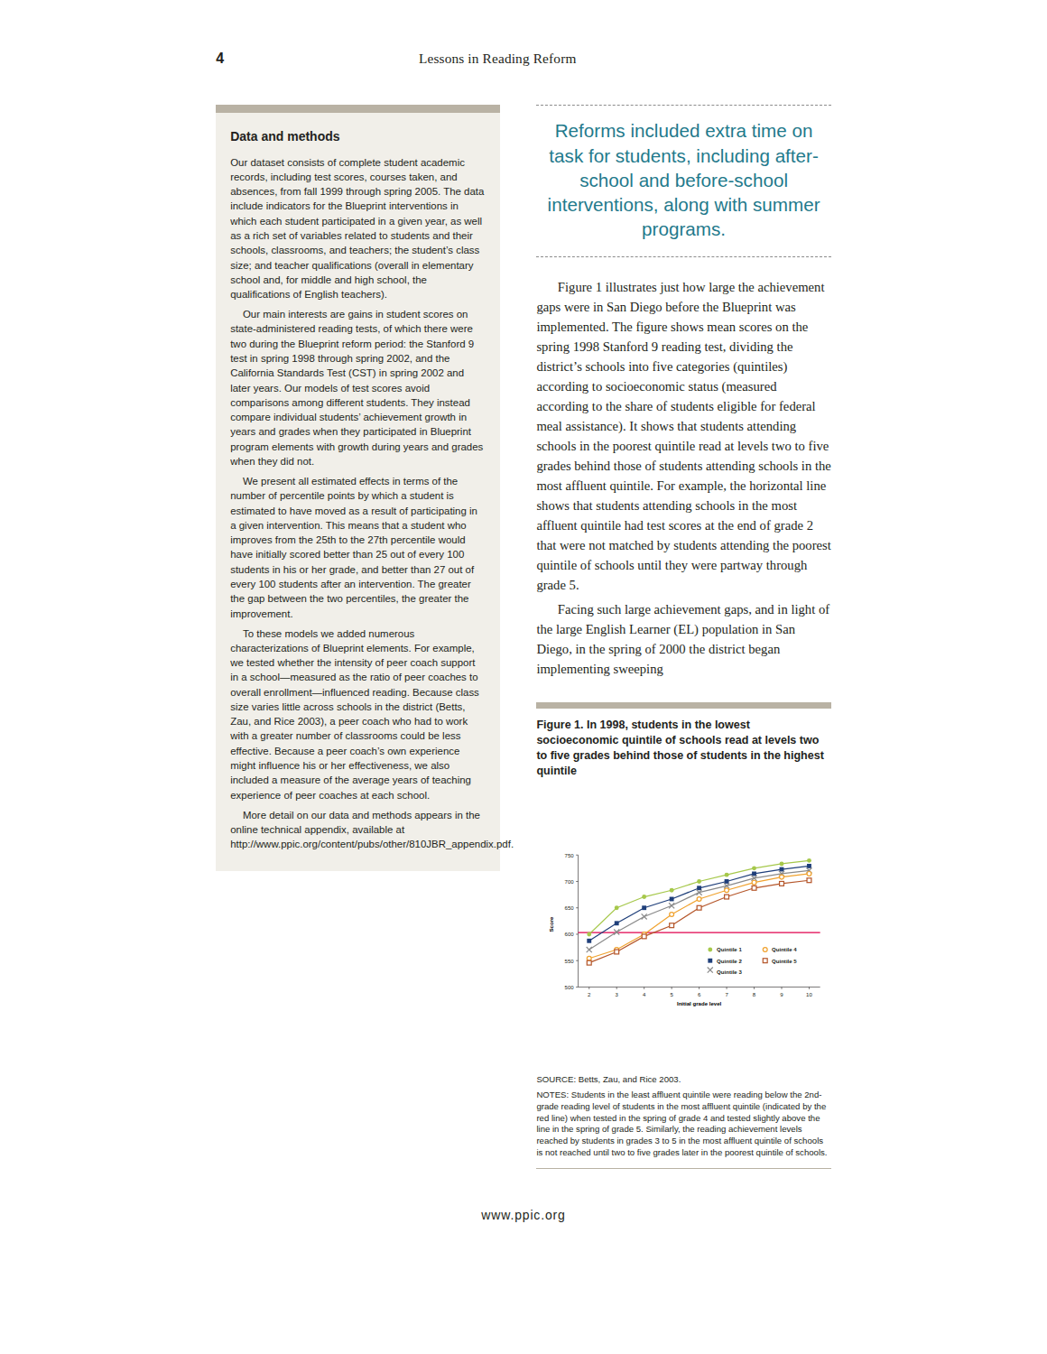4
Lessons in Reading Reform
Data and methods
Our dataset consists of complete student academic records, including test scores, courses taken, and absences, from fall 1999 through spring 2005. The data include indicators for the Blueprint interventions in which each student participated in a given year, as well as a rich set of variables related to students and their schools, classrooms, and teachers; the student’s class size; and teacher qualifications (overall in elementary school and, for middle and high school, the qualifications of English teachers).
Our main interests are gains in student scores on state-administered reading tests, of which there were two during the Blueprint reform period: the Stanford 9 test in spring 1998 through spring 2002, and the California Standards Test (CST) in spring 2002 and later years. Our models of test scores avoid comparisons among different students. They instead compare individual students’ achievement growth in years and grades when they participated in Blueprint program elements with growth during years and grades when they did not.
We present all estimated effects in terms of the number of percentile points by which a student is estimated to have moved as a result of participating in a given intervention. This means that a student who improves from the 25th to the 27th percentile would have initially scored better than 25 out of every 100 students in his or her grade, and better than 27 out of every 100 students after an intervention. The greater the gap between the two percentiles, the greater the improvement.
To these models we added numerous characterizations of Blueprint elements. For example, we tested whether the intensity of peer coach support in a school—measured as the ratio of peer coaches to overall enrollment—influenced reading. Because class size varies little across schools in the district (Betts, Zau, and Rice 2003), a peer coach who had to work with a greater number of classrooms could be less effective. Because a peer coach’s own experience might influence his or her effectiveness, we also included a measure of the average years of teaching experience of peer coaches at each school.
More detail on our data and methods appears in the online technical appendix, available at http://www.ppic.org/content/pubs/other/810JBR_appendix.pdf.
Reforms included extra time on task for students, including after-school and before-school interventions, along with summer programs.
Figure 1 illustrates just how large the achievement gaps were in San Diego before the Blueprint was implemented. The figure shows mean scores on the spring 1998 Stanford 9 reading test, dividing the district’s schools into five categories (quintiles) according to socioeconomic status (measured according to the share of students eligible for federal meal assistance). It shows that students attending schools in the poorest quintile read at levels two to five grades behind those of students attending schools in the most affluent quintile. For example, the horizontal line shows that students attending schools in the most affluent quintile had test scores at the end of grade 2 that were not matched by students attending the poorest quintile of schools until they were partway through grade 5.
Facing such large achievement gaps, and in light of the large English Learner (EL) population in San Diego, in the spring of 2000 the district began implementing sweeping
Figure 1. In 1998, students in the lowest socioeconomic quintile of schools read at levels two to five grades behind those of students in the highest quintile
Score 750 700 650 600 550 500 2 3 4 5 6 7 8 9 10 Initial grade level Quintile 1 Quintile 2 Quintile 3 Quintile 4 Quintile 5
SOURCE: Betts, Zau, and Rice 2003.
NOTES: Students in the least affluent quintile were reading below the 2nd-grade reading level of students in the most affluent quintile (indicated by the red line) when tested in the spring of grade 4 and tested slightly above the line in the spring of grade 5. Similarly, the reading achievement levels reached by students in grades 3 to 5 in the most affluent quintile of schools is not reached until two to five grades later in the poorest quintile of schools.
www.ppic.org